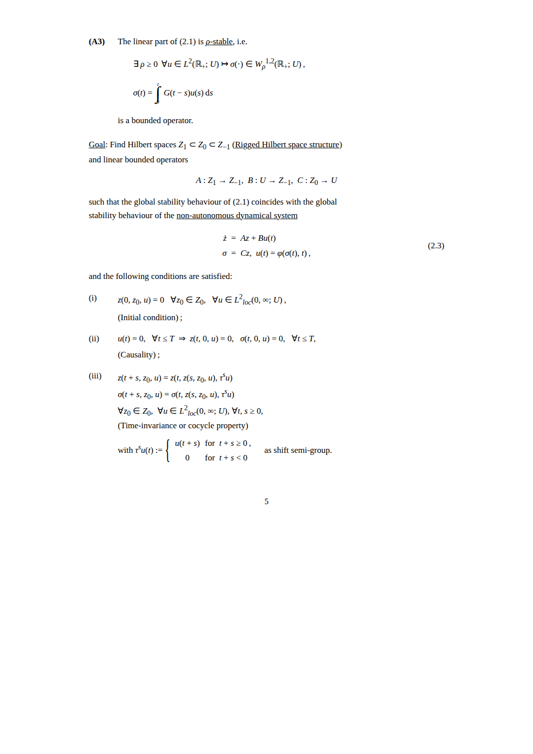(A3)
The linear part of (2.1) is ρ-stable, i.e.
∃ ρ ≥ 0  ∀u ∈ L2(ℝ+; U) ↦ σ(·) ∈ Wρ1,2(ℝ+; U) ,
σ(t) = t ∫ 0 G(t − s)u(s) ds
is a bounded operator.
Goal: Find Hilbert spaces Z1 ⊂ Z0 ⊂ Z−1 (Rigged Hilbert space structure)
and linear bounded operators
A : Z1 → Z−1, B : U → Z−1, C : Z0 → U
such that the global stability behaviour of (2.1) coincides with the global
stability behaviour of the non-autonomous dynamical system
| ż | = | Az + Bu ( t ) |
| σ | = | Cz , u ( t ) = φ ( σ ( t ), t ) , |
(2.3)
and the following conditions are satisfied:
(i)
z(0, z0, u) = 0 ∀z0 ∈ Z0, ∀u ∈ L2loc(0, ∞; U) ,
(Initial condition) ;
(ii)
u(t) = 0, ∀t ≤ T ⇒ z(t, 0, u) = 0, σ(t, 0, u) = 0, ∀t ≤ T,
(Causality) ;
(iii)
z(t + s, z0, u) = z(t, z(s, z0, u), τsu)
σ(t + s, z0, u) = σ(t, z(s, z0, u), τsu)
∀z0 ∈ Z0, ∀u ∈ L2loc(0, ∞; U), ∀t, s ≥ 0,
(Time-invariance or cocycle property)
with τsu(t) := {
| u ( t + s ) | for t + s ≥ 0 , |
| 0 | for t + s < 0 |
as shift semi-group.
5